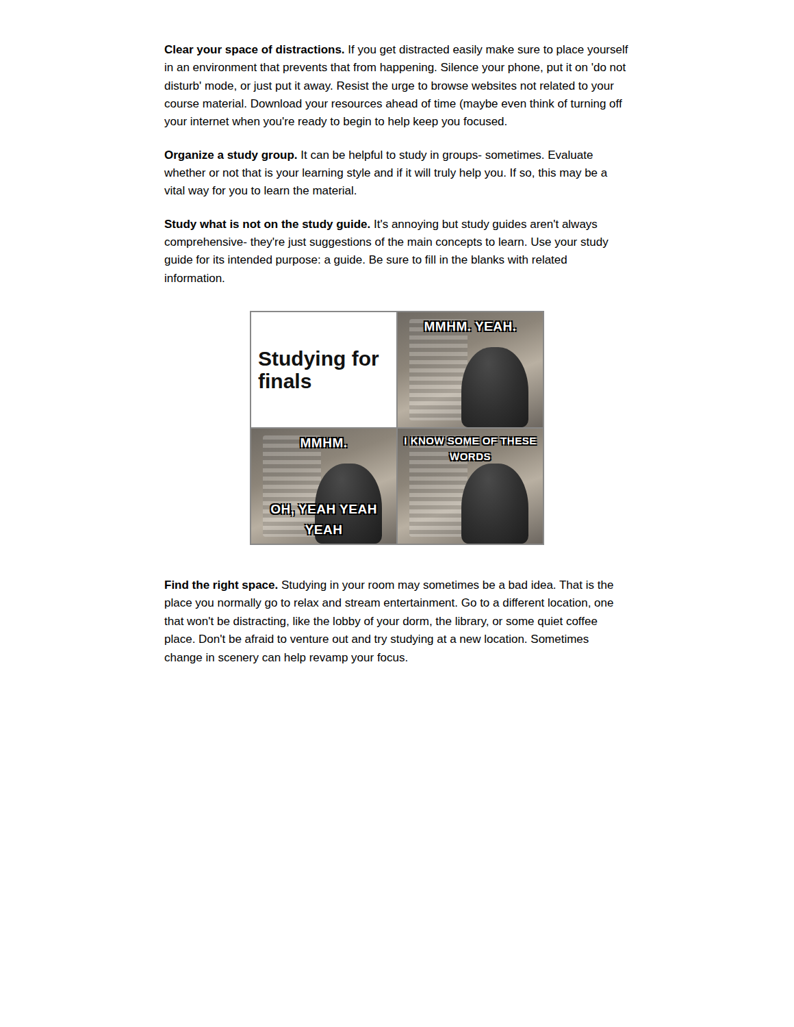Clear your space of distractions. If you get distracted easily make sure to place yourself in an environment that prevents that from happening. Silence your phone, put it on 'do not disturb' mode, or just put it away. Resist the urge to browse websites not related to your course material. Download your resources ahead of time (maybe even think of turning off your internet when you're ready to begin to help keep you focused.
Organize a study group. It can be helpful to study in groups- sometimes. Evaluate whether or not that is your learning style and if it will truly help you. If so, this may be a vital way for you to learn the material.
Study what is not on the study guide. It's annoying but study guides aren't always comprehensive- they're just suggestions of the main concepts to learn. Use your study guide for its intended purpose: a guide. Be sure to fill in the blanks with related information.
Studying for
finals
MMHM. YEAH.
MMHM.
OH, YEAH YEAH YEAH
I KNOW SOME OF THESE WORDS
Find the right space. Studying in your room may sometimes be a bad idea. That is the place you normally go to relax and stream entertainment. Go to a different location, one that won't be distracting, like the lobby of your dorm, the library, or some quiet coffee place. Don't be afraid to venture out and try studying at a new location. Sometimes change in scenery can help revamp your focus.